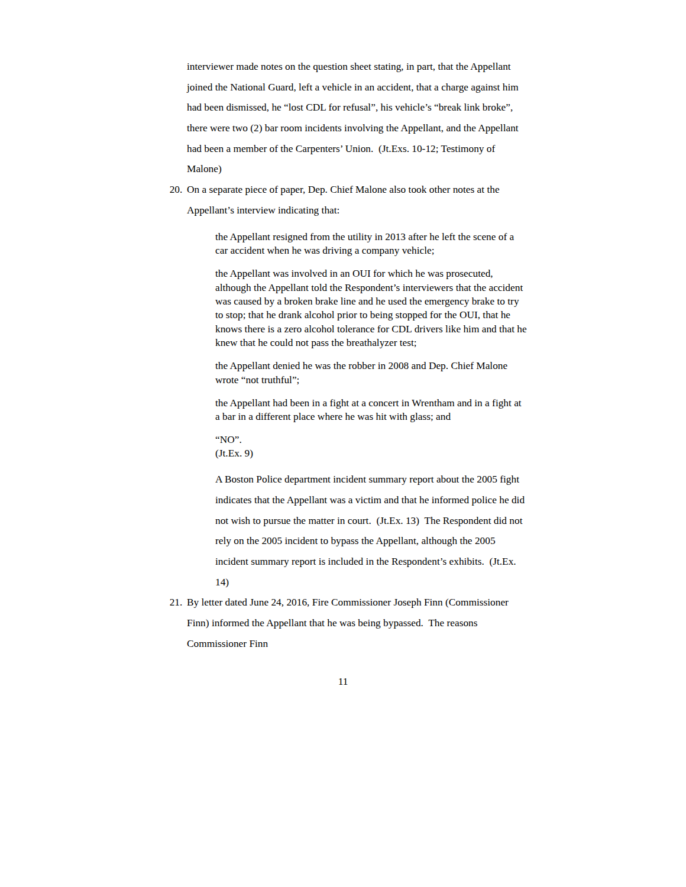interviewer made notes on the question sheet stating, in part, that the Appellant joined the National Guard, left a vehicle in an accident, that a charge against him had been dismissed, he “lost CDL for refusal”, his vehicle’s “break link broke”, there were two (2) bar room incidents involving the Appellant, and the Appellant had been a member of the Carpenters’ Union. (Jt.Exs. 10-12; Testimony of Malone)
20. On a separate piece of paper, Dep. Chief Malone also took other notes at the Appellant’s interview indicating that:
the Appellant resigned from the utility in 2013 after he left the scene of a car accident when he was driving a company vehicle;
the Appellant was involved in an OUI for which he was prosecuted, although the Appellant told the Respondent’s interviewers that the accident was caused by a broken brake line and he used the emergency brake to try to stop; that he drank alcohol prior to being stopped for the OUI, that he knows there is a zero alcohol tolerance for CDL drivers like him and that he knew that he could not pass the breathalyzer test;
the Appellant denied he was the robber in 2008 and Dep. Chief Malone wrote “not truthful”;
the Appellant had been in a fight at a concert in Wrentham and in a fight at a bar in a different place where he was hit with glass; and
“NO”.
(Jt.Ex. 9)
A Boston Police department incident summary report about the 2005 fight indicates that the Appellant was a victim and that he informed police he did not wish to pursue the matter in court. (Jt.Ex. 13) The Respondent did not rely on the 2005 incident to bypass the Appellant, although the 2005 incident summary report is included in the Respondent’s exhibits. (Jt.Ex. 14)
21. By letter dated June 24, 2016, Fire Commissioner Joseph Finn (Commissioner Finn) informed the Appellant that he was being bypassed. The reasons Commissioner Finn
11